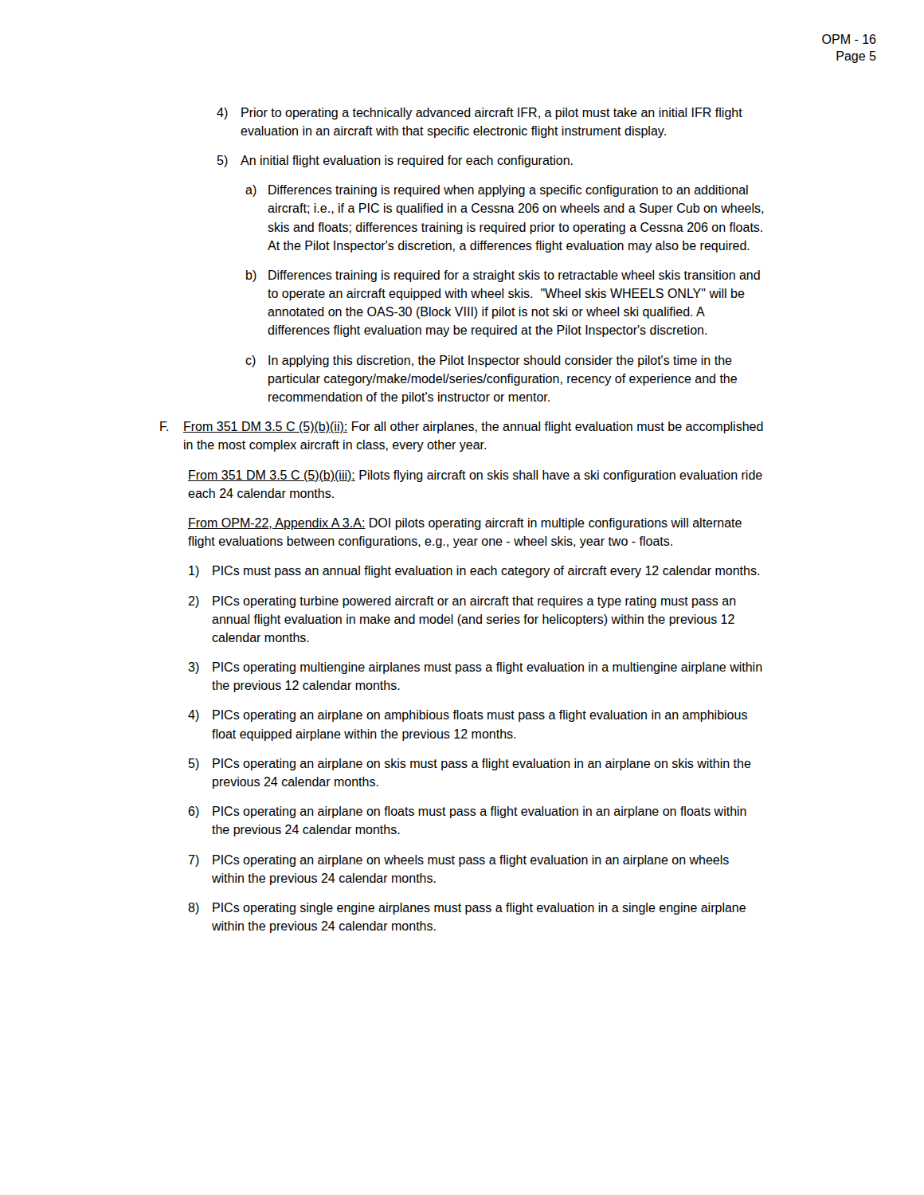OPM - 16
Page 5
4)
Prior to operating a technically advanced aircraft IFR, a pilot must take an initial IFR flight evaluation in an aircraft with that specific electronic flight instrument display.
5)
An initial flight evaluation is required for each configuration.
a)
Differences training is required when applying a specific configuration to an additional aircraft; i.e., if a PIC is qualified in a Cessna 206 on wheels and a Super Cub on wheels, skis and floats; differences training is required prior to operating a Cessna 206 on floats. At the Pilot Inspector's discretion, a differences flight evaluation may also be required.
b)
Differences training is required for a straight skis to retractable wheel skis transition and to operate an aircraft equipped with wheel skis. "Wheel skis WHEELS ONLY" will be annotated on the OAS-30 (Block VIII) if pilot is not ski or wheel ski qualified. A differences flight evaluation may be required at the Pilot Inspector's discretion.
c)
In applying this discretion, the Pilot Inspector should consider the pilot's time in the particular category/make/model/series/configuration, recency of experience and the recommendation of the pilot's instructor or mentor.
F.
From 351 DM 3.5 C (5)(b)(ii): For all other airplanes, the annual flight evaluation must be accomplished in the most complex aircraft in class, every other year.
From 351 DM 3.5 C (5)(b)(iii): Pilots flying aircraft on skis shall have a ski configuration evaluation ride each 24 calendar months.
From OPM-22, Appendix A 3.A: DOI pilots operating aircraft in multiple configurations will alternate flight evaluations between configurations, e.g., year one - wheel skis, year two - floats.
1)
PICs must pass an annual flight evaluation in each category of aircraft every 12 calendar months.
2)
PICs operating turbine powered aircraft or an aircraft that requires a type rating must pass an annual flight evaluation in make and model (and series for helicopters) within the previous 12 calendar months.
3)
PICs operating multiengine airplanes must pass a flight evaluation in a multiengine airplane within the previous 12 calendar months.
4)
PICs operating an airplane on amphibious floats must pass a flight evaluation in an amphibious float equipped airplane within the previous 12 months.
5)
PICs operating an airplane on skis must pass a flight evaluation in an airplane on skis within the previous 24 calendar months.
6)
PICs operating an airplane on floats must pass a flight evaluation in an airplane on floats within the previous 24 calendar months.
7)
PICs operating an airplane on wheels must pass a flight evaluation in an airplane on wheels within the previous 24 calendar months.
8)
PICs operating single engine airplanes must pass a flight evaluation in a single engine airplane within the previous 24 calendar months.